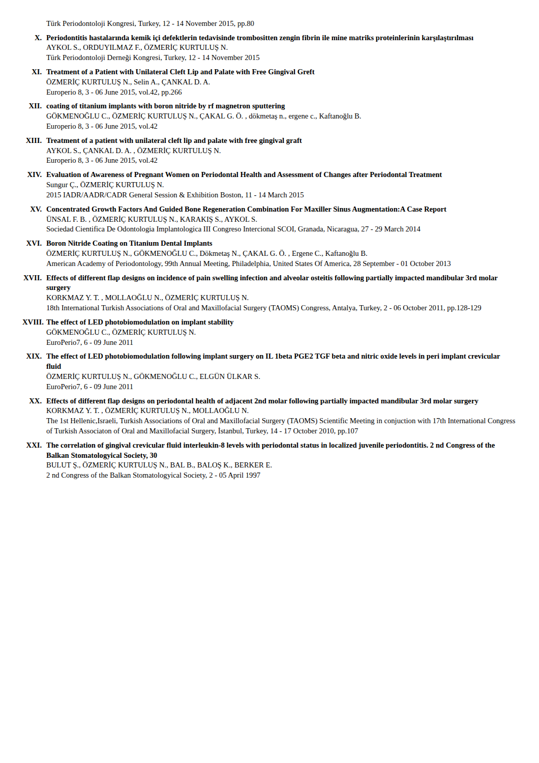Türk Periodontoloji Kongresi, Turkey, 12 - 14 November 2015, pp.80
X. Periodontitis hastalarında kemik içi defektlerin tedavisinde trombositten zengin fibrin ile mine matriks proteinlerinin karşılaştırılması AYKOL S., ORDUYILMAZ F., ÖZMERİÇ KURTULUŞ N. Türk Periodontoloji Derneği Kongresi, Turkey, 12 - 14 November 2015
XI. Treatment of a Patient with Unilateral Cleft Lip and Palate with Free Gingival Greft ÖZMERİÇ KURTULUŞ N., Selin A., ÇANKAL D. A. Europerio 8, 3 - 06 June 2015, vol.42, pp.266
XII. coating of titanium implants with boron nitride by rf magnetron sputtering GÖKMENOĞLU C., ÖZMERİÇ KURTULUŞ N., ÇAKAL G. Ö. , dökmetaş n., ergene c., Kaftanoğlu B. Europerio 8, 3 - 06 June 2015, vol.42
XIII. Treatment of a patient with unilateral cleft lip and palate with free gingival graft AYKOL S., ÇANKAL D. A. , ÖZMERİÇ KURTULUŞ N. Europerio 8, 3 - 06 June 2015, vol.42
XIV. Evaluation of Awareness of Pregnant Women on Periodontal Health and Assessment of Changes after Periodontal Treatment Sungur Ç., ÖZMERİÇ KURTULUŞ N. 2015 IADR/AADR/CADR General Session & Exhibition Boston, 11 - 14 March 2015
XV. Concentrated Growth Factors And Guided Bone Regeneration Combination For Maxiller Sinus Augmentation:A Case Report ÜNSAL F. B. , ÖZMERİÇ KURTULUŞ N., KARAKIŞ S., AYKOL S. Sociedad Cientifica De Odontologia Implantologica III Congreso Intercional SCOI, Granada, Nicaragua, 27 - 29 March 2014
XVI. Boron Nitride Coating on Titanium Dental Implants ÖZMERİÇ KURTULUŞ N., GÖKMENOĞLU C., Dökmetaş N., ÇAKAL G. Ö. , Ergene C., Kaftanoğlu B. American Academy of Periodontology, 99th Annual Meeting, Philadelphia, United States Of America, 28 September - 01 October 2013
XVII. Effects of different flap designs on incidence of pain swelling infection and alveolar osteitis following partially impacted mandibular 3rd molar surgery KORKMAZ Y. T. , MOLLAOĞLU N., ÖZMERİÇ KURTULUŞ N. 18th International Turkish Associations of Oral and Maxillofacial Surgery (TAOMS) Congress, Antalya, Turkey, 2 - 06 October 2011, pp.128-129
XVIII. The effect of LED photobiomodulation on implant stability GÖKMENOĞLU C., ÖZMERİÇ KURTULUŞ N. EuroPerio7, 6 - 09 June 2011
XIX. The effect of LED photobiomodulation following implant surgery on IL 1beta PGE2 TGF beta and nitric oxide levels in peri implant crevicular fluid ÖZMERİÇ KURTULUŞ N., GÖKMENOĞLU C., ELGÜN ÜLKAR S. EuroPerio7, 6 - 09 June 2011
XX. Effects of different flap designs on periodontal health of adjacent 2nd molar following partially impacted mandibular 3rd molar surgery KORKMAZ Y. T. , ÖZMERİÇ KURTULUŞ N., MOLLAOĞLU N. The 1st Hellenic,Israeli, Turkish Associations of Oral and Maxillofacial Surgery (TAOMS) Scientific Meeting in conjuction with 17th International Congress of Turkish Associaton of Oral and Maxillofacial Surgery, İstanbul, Turkey, 14 - 17 October 2010, pp.107
XXI. The correlation of gingival crevicular fluid interleukin-8 levels with periodontal status in localized juvenile periodontitis. 2 nd Congress of the Balkan Stomatologyical Society, 30 BULUT Ş., ÖZMERİÇ KURTULUŞ N., BAL B., BALOŞ K., BERKER E. 2 nd Congress of the Balkan Stomatologyical Society, 2 - 05 April 1997